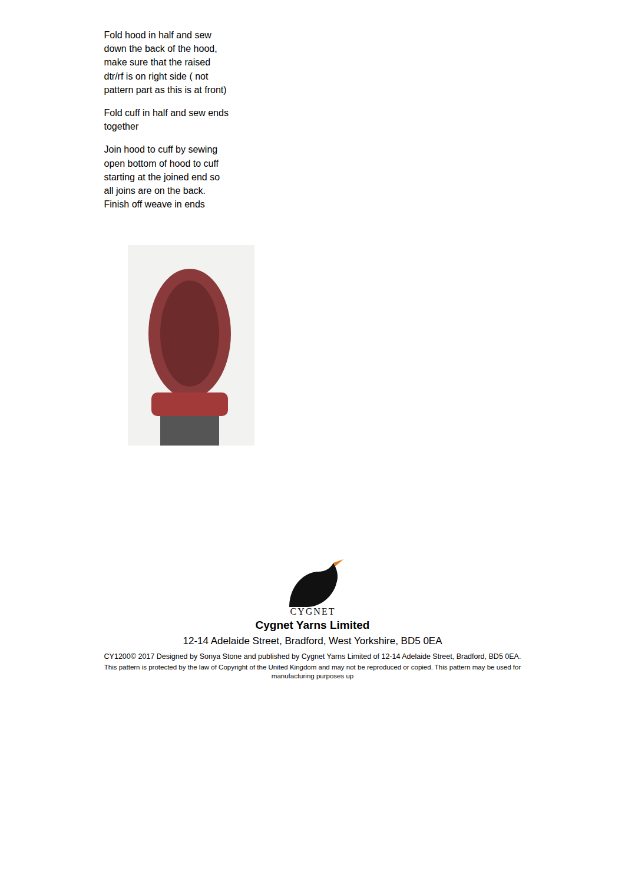Fold hood in half and sew down the back of the hood, make sure that the raised dtr/rf is on right side ( not pattern part as this is at front)
Fold cuff in half and sew ends together
Join hood to cuff by sewing open bottom of hood to cuff starting at the joined end so all joins are on the back. Finish off weave in ends
Cygnet Yarns Limited
12-14 Adelaide Street, Bradford, West Yorkshire, BD5 0EA
CY1200© 2017 Designed by Sonya Stone and published by Cygnet Yarns Limited of 12-14 Adelaide Street, Bradford, BD5 0EA.
This pattern is protected by the law of Copyright of the United Kingdom and may not be reproduced or copied. This pattern may be used for manufacturing purposes up